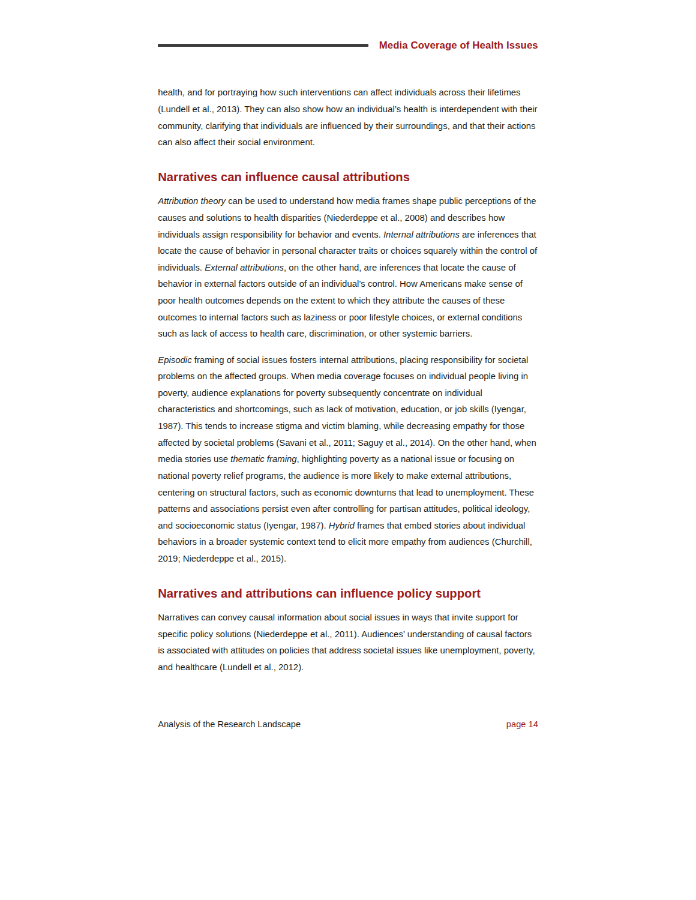Media Coverage of Health Issues
health, and for portraying how such interventions can affect individuals across their lifetimes (Lundell et al., 2013). They can also show how an individual’s health is interdependent with their community, clarifying that individuals are influenced by their surroundings, and that their actions can also affect their social environment.
Narratives can influence causal attributions
Attribution theory can be used to understand how media frames shape public perceptions of the causes and solutions to health disparities (Niederdeppe et al., 2008) and describes how individuals assign responsibility for behavior and events. Internal attributions are inferences that locate the cause of behavior in personal character traits or choices squarely within the control of individuals. External attributions, on the other hand, are inferences that locate the cause of behavior in external factors outside of an individual’s control. How Americans make sense of poor health outcomes depends on the extent to which they attribute the causes of these outcomes to internal factors such as laziness or poor lifestyle choices, or external conditions such as lack of access to health care, discrimination, or other systemic barriers.
Episodic framing of social issues fosters internal attributions, placing responsibility for societal problems on the affected groups. When media coverage focuses on individual people living in poverty, audience explanations for poverty subsequently concentrate on individual characteristics and shortcomings, such as lack of motivation, education, or job skills (Iyengar, 1987). This tends to increase stigma and victim blaming, while decreasing empathy for those affected by societal problems (Savani et al., 2011; Saguy et al., 2014). On the other hand, when media stories use thematic framing, highlighting poverty as a national issue or focusing on national poverty relief programs, the audience is more likely to make external attributions, centering on structural factors, such as economic downturns that lead to unemployment. These patterns and associations persist even after controlling for partisan attitudes, political ideology, and socioeconomic status (Iyengar, 1987). Hybrid frames that embed stories about individual behaviors in a broader systemic context tend to elicit more empathy from audiences (Churchill, 2019; Niederdeppe et al., 2015).
Narratives and attributions can influence policy support
Narratives can convey causal information about social issues in ways that invite support for specific policy solutions (Niederdeppe et al., 2011). Audiences’ understanding of causal factors is associated with attitudes on policies that address societal issues like unemployment, poverty, and healthcare (Lundell et al., 2012).
Analysis of the Research Landscape
page 14